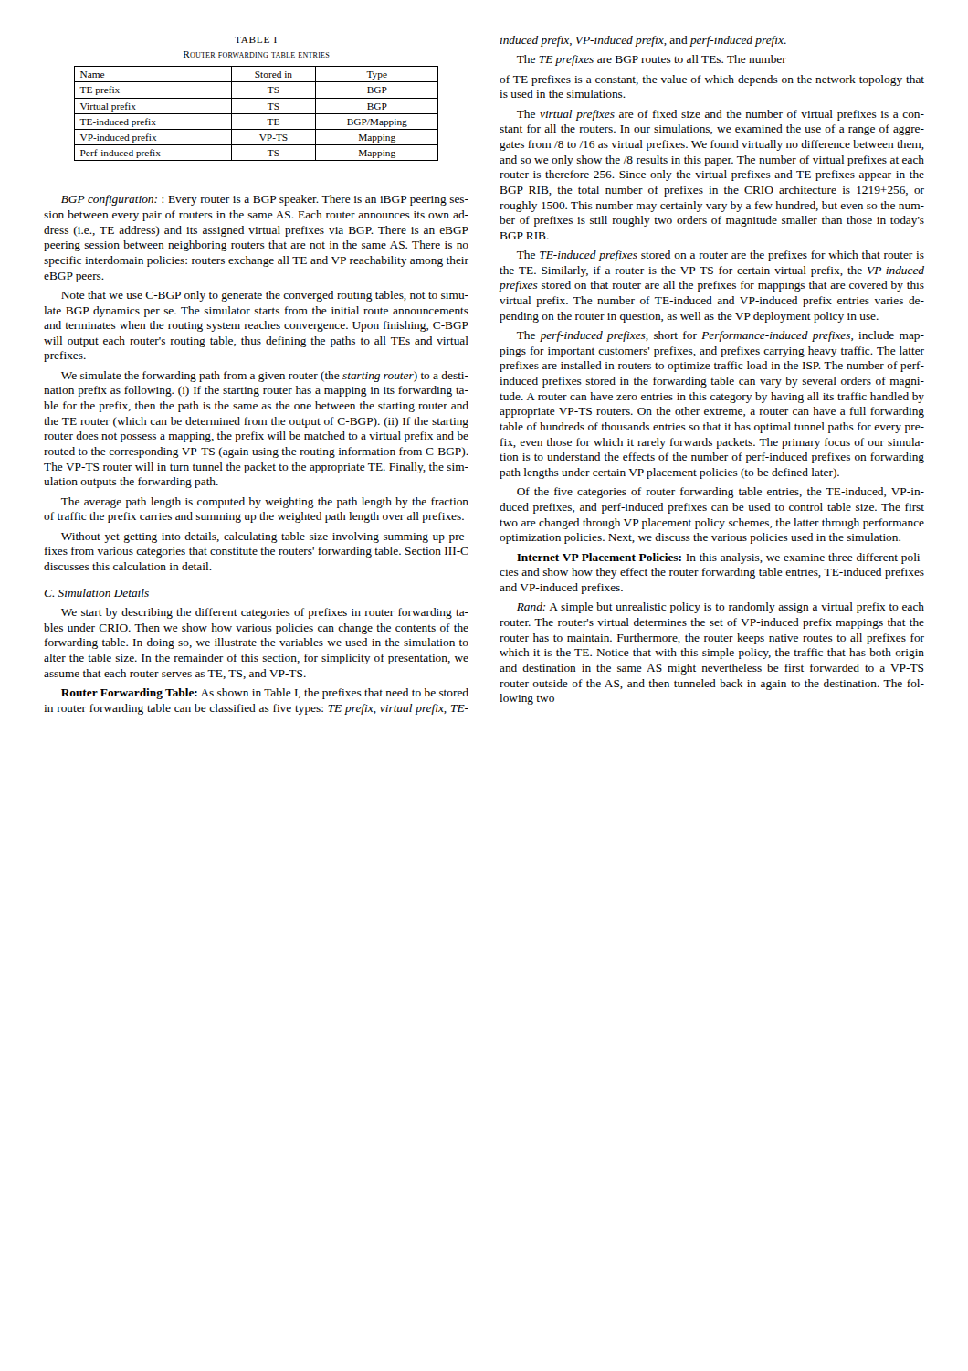TABLE I Router forwarding table entries
| Name | Stored in | Type |
| TE prefix | TS | BGP |
| Virtual prefix | TS | BGP |
| TE-induced prefix | TE | BGP/Mapping |
| VP-induced prefix | VP-TS | Mapping |
| Perf-induced prefix | TS | Mapping |
BGP configuration: : Every router is a BGP speaker. There is an iBGP peering session between every pair of routers in the same AS. Each router announces its own address (i.e., TE address) and its assigned virtual prefixes via BGP. There is an eBGP peering session between neighboring routers that are not in the same AS. There is no specific interdomain policies: routers exchange all TE and VP reachability among their eBGP peers.
Note that we use C-BGP only to generate the converged routing tables, not to simulate BGP dynamics per se. The simulator starts from the initial route announcements and terminates when the routing system reaches convergence. Upon finishing, C-BGP will output each router's routing table, thus defining the paths to all TEs and virtual prefixes.
We simulate the forwarding path from a given router (the starting router) to a destination prefix as following. (i) If the starting router has a mapping in its forwarding table for the prefix, then the path is the same as the one between the starting router and the TE router (which can be determined from the output of C-BGP). (ii) If the starting router does not possess a mapping, the prefix will be matched to a virtual prefix and be routed to the corresponding VP-TS (again using the routing information from C-BGP). The VP-TS router will in turn tunnel the packet to the appropriate TE. Finally, the simulation outputs the forwarding path.
The average path length is computed by weighting the path length by the fraction of traffic the prefix carries and summing up the weighted path length over all prefixes.
Without yet getting into details, calculating table size involving summing up prefixes from various categories that constitute the routers' forwarding table. Section III-C discusses this calculation in detail.
C. Simulation Details
We start by describing the different categories of prefixes in router forwarding tables under CRIO. Then we show how various policies can change the contents of the forwarding table. In doing so, we illustrate the variables we used in the simulation to alter the table size. In the remainder of this section, for simplicity of presentation, we assume that each router serves as TE, TS, and VP-TS.
Router Forwarding Table: As shown in Table I, the prefixes that need to be stored in router forwarding table can be classified as five types: TE prefix, virtual prefix, TE-induced prefix, VP-induced prefix, and perf-induced prefix.
The TE prefixes are BGP routes to all TEs. The number
of TE prefixes is a constant, the value of which depends on the network topology that is used in the simulations.
The virtual prefixes are of fixed size and the number of virtual prefixes is a constant for all the routers. In our simulations, we examined the use of a range of aggregates from /8 to /16 as virtual prefixes. We found virtually no difference between them, and so we only show the /8 results in this paper. The number of virtual prefixes at each router is therefore 256. Since only the virtual prefixes and TE prefixes appear in the BGP RIB, the total number of prefixes in the CRIO architecture is 1219+256, or roughly 1500. This number may certainly vary by a few hundred, but even so the number of prefixes is still roughly two orders of magnitude smaller than those in today's BGP RIB.
The TE-induced prefixes stored on a router are the prefixes for which that router is the TE. Similarly, if a router is the VP-TS for certain virtual prefix, the VP-induced prefixes stored on that router are all the prefixes for mappings that are covered by this virtual prefix. The number of TE-induced and VP-induced prefix entries varies depending on the router in question, as well as the VP deployment policy in use.
The perf-induced prefixes, short for Performance-induced prefixes, include mappings for important customers' prefixes, and prefixes carrying heavy traffic. The latter prefixes are installed in routers to optimize traffic load in the ISP. The number of perf-induced prefixes stored in the forwarding table can vary by several orders of magnitude. A router can have zero entries in this category by having all its traffic handled by appropriate VP-TS routers. On the other extreme, a router can have a full forwarding table of hundreds of thousands entries so that it has optimal tunnel paths for every prefix, even those for which it rarely forwards packets. The primary focus of our simulation is to understand the effects of the number of perf-induced prefixes on forwarding path lengths under certain VP placement policies (to be defined later).
Of the five categories of router forwarding table entries, the TE-induced, VP-induced prefixes, and perf-induced prefixes can be used to control table size. The first two are changed through VP placement policy schemes, the latter through performance optimization policies. Next, we discuss the various policies used in the simulation.
Internet VP Placement Policies: In this analysis, we examine three different policies and show how they effect the router forwarding table entries, TE-induced prefixes and VP-induced prefixes.
Rand: A simple but unrealistic policy is to randomly assign a virtual prefix to each router. The router's virtual determines the set of VP-induced prefix mappings that the router has to maintain. Furthermore, the router keeps native routes to all prefixes for which it is the TE. Notice that with this simple policy, the traffic that has both origin and destination in the same AS might nevertheless be first forwarded to a VP-TS router outside of the AS, and then tunneled back in again to the destination. The following two